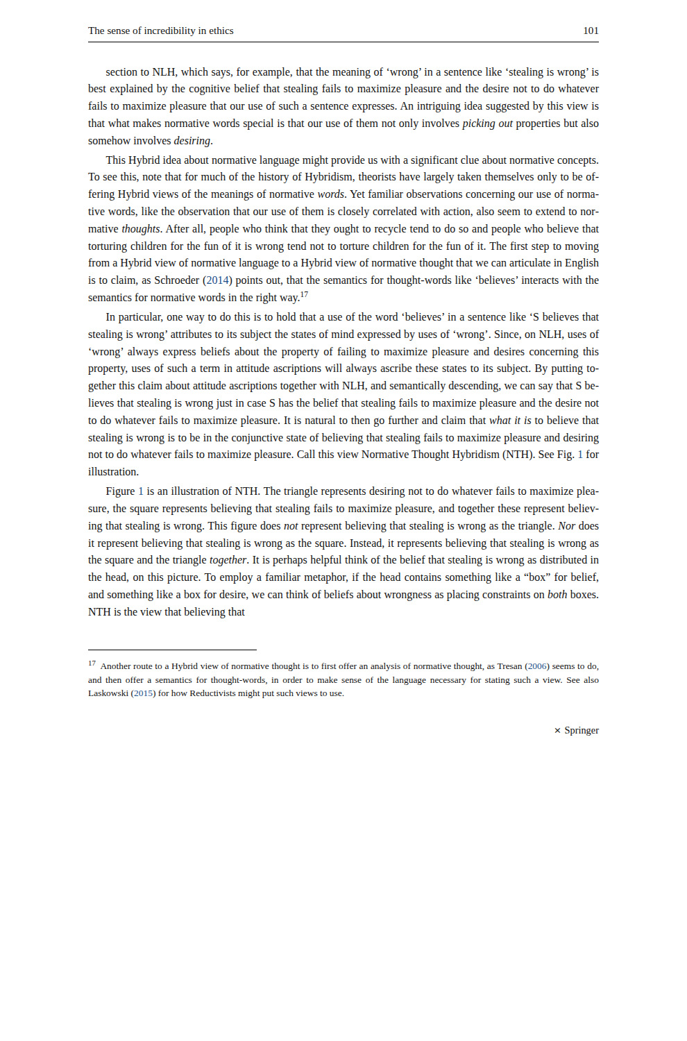The sense of incredibility in ethics 101
section to NLH, which says, for example, that the meaning of ‘wrong’ in a sentence like ‘stealing is wrong’ is best explained by the cognitive belief that stealing fails to maximize pleasure and the desire not to do whatever fails to maximize pleasure that our use of such a sentence expresses. An intriguing idea suggested by this view is that what makes normative words special is that our use of them not only involves picking out properties but also somehow involves desiring.
This Hybrid idea about normative language might provide us with a significant clue about normative concepts. To see this, note that for much of the history of Hybridism, theorists have largely taken themselves only to be offering Hybrid views of the meanings of normative words. Yet familiar observations concerning our use of normative words, like the observation that our use of them is closely correlated with action, also seem to extend to normative thoughts. After all, people who think that they ought to recycle tend to do so and people who believe that torturing children for the fun of it is wrong tend not to torture children for the fun of it. The first step to moving from a Hybrid view of normative language to a Hybrid view of normative thought that we can articulate in English is to claim, as Schroeder (2014) points out, that the semantics for thought-words like ‘believes’ interacts with the semantics for normative words in the right way.17
In particular, one way to do this is to hold that a use of the word ‘believes’ in a sentence like ‘S believes that stealing is wrong’ attributes to its subject the states of mind expressed by uses of ‘wrong’. Since, on NLH, uses of ‘wrong’ always express beliefs about the property of failing to maximize pleasure and desires concerning this property, uses of such a term in attitude ascriptions will always ascribe these states to its subject. By putting together this claim about attitude ascriptions together with NLH, and semantically descending, we can say that S believes that stealing is wrong just in case S has the belief that stealing fails to maximize pleasure and the desire not to do whatever fails to maximize pleasure. It is natural to then go further and claim that what it is to believe that stealing is wrong is to be in the conjunctive state of believing that stealing fails to maximize pleasure and desiring not to do whatever fails to maximize pleasure. Call this view Normative Thought Hybridism (NTH). See Fig. 1 for illustration.
Figure 1 is an illustration of NTH. The triangle represents desiring not to do whatever fails to maximize pleasure, the square represents believing that stealing fails to maximize pleasure, and together these represent believing that stealing is wrong. This figure does not represent believing that stealing is wrong as the triangle. Nor does it represent believing that stealing is wrong as the square. Instead, it represents believing that stealing is wrong as the square and the triangle together. It is perhaps helpful think of the belief that stealing is wrong as distributed in the head, on this picture. To employ a familiar metaphor, if the head contains something like a “box” for belief, and something like a box for desire, we can think of beliefs about wrongness as placing constraints on both boxes. NTH is the view that believing that
17 Another route to a Hybrid view of normative thought is to first offer an analysis of normative thought, as Tresan (2006) seems to do, and then offer a semantics for thought-words, in order to make sense of the language necessary for stating such a view. See also Laskowski (2015) for how Reductivists might put such views to use.
Springer